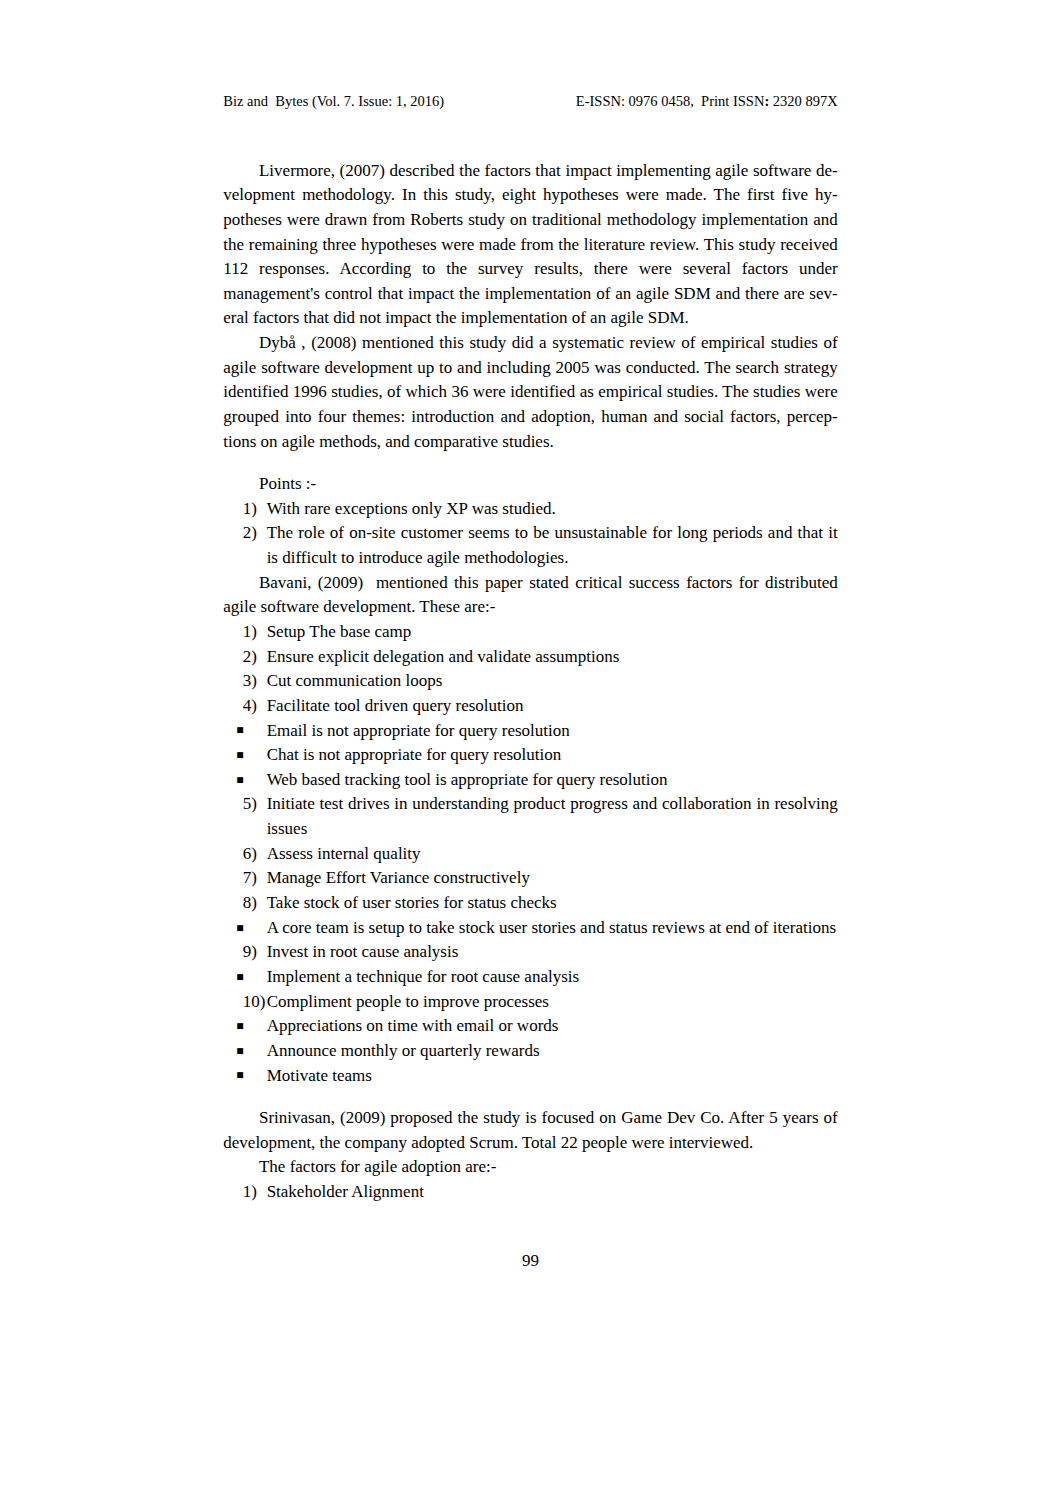Biz and Bytes (Vol. 7. Issue: 1, 2016)
E-ISSN: 0976 0458, Print ISSN: 2320 897X
Livermore, (2007) described the factors that impact implementing agile software development methodology. In this study, eight hypotheses were made. The first five hypotheses were drawn from Roberts study on traditional methodology implementation and the remaining three hypotheses were made from the literature review. This study received 112 responses. According to the survey results, there were several factors under management's control that impact the implementation of an agile SDM and there are several factors that did not impact the implementation of an agile SDM.
Dybå , (2008) mentioned this study did a systematic review of empirical studies of agile software development up to and including 2005 was conducted. The search strategy identified 1996 studies, of which 36 were identified as empirical studies. The studies were grouped into four themes: introduction and adoption, human and social factors, perceptions on agile methods, and comparative studies.
Points :-
1) With rare exceptions only XP was studied.
2) The role of on-site customer seems to be unsustainable for long periods and that it is difficult to introduce agile methodologies.
Bavani, (2009) mentioned this paper stated critical success factors for distributed agile software development. These are:-
1) Setup The base camp
2) Ensure explicit delegation and validate assumptions
3) Cut communication loops
4) Facilitate tool driven query resolution
Email is not appropriate for query resolution
Chat is not appropriate for query resolution
Web based tracking tool is appropriate for query resolution
5) Initiate test drives in understanding product progress and collaboration in resolving issues
6) Assess internal quality
7) Manage Effort Variance constructively
8) Take stock of user stories for status checks
A core team is setup to take stock user stories and status reviews at end of iterations
9) Invest in root cause analysis
Implement a technique for root cause analysis
10) Compliment people to improve processes
Appreciations on time with email or words
Announce monthly or quarterly rewards
Motivate teams
Srinivasan, (2009) proposed the study is focused on Game Dev Co. After 5 years of development, the company adopted Scrum. Total 22 people were interviewed.
The factors for agile adoption are:-
1) Stakeholder Alignment
99